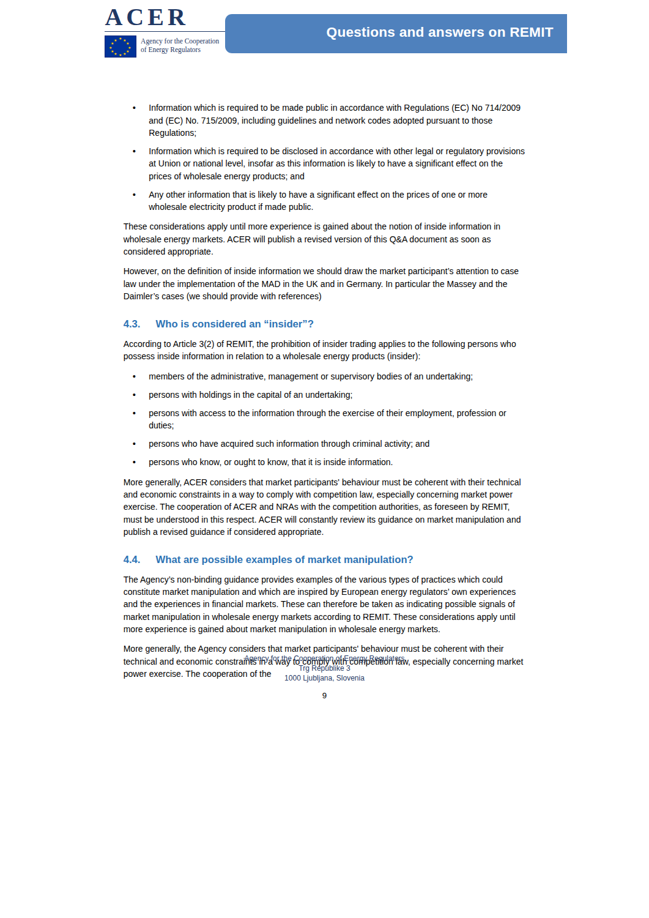Questions and answers on REMIT
ACER
★ ★ ★ ★ ★ ★ ★ ★ ★ ★ ★ ★
Agency for the Cooperation
of Energy Regulators
Information which is required to be made public in accordance with Regulations (EC) No 714/2009 and (EC) No. 715/2009, including guidelines and network codes adopted pursuant to those Regulations;
Information which is required to be disclosed in accordance with other legal or regulatory provisions at Union or national level, insofar as this information is likely to have a significant effect on the prices of wholesale energy products; and
Any other information that is likely to have a significant effect on the prices of one or more wholesale electricity product if made public.
These considerations apply until more experience is gained about the notion of inside information in wholesale energy markets. ACER will publish a revised version of this Q&A document as soon as considered appropriate.
However, on the definition of inside information we should draw the market participant’s attention to case law under the implementation of the MAD in the UK and in Germany. In particular the Massey and the Daimler’s cases (we should provide with references)
4.3. Who is considered an “insider”?
According to Article 3(2) of REMIT, the prohibition of insider trading applies to the following persons who possess inside information in relation to a wholesale energy products (insider):
members of the administrative, management or supervisory bodies of an undertaking;
persons with holdings in the capital of an undertaking;
persons with access to the information through the exercise of their employment, profession or duties;
persons who have acquired such information through criminal activity; and
persons who know, or ought to know, that it is inside information.
More generally, ACER considers that market participants' behaviour must be coherent with their technical and economic constraints in a way to comply with competition law, especially concerning market power exercise. The cooperation of ACER and NRAs with the competition authorities, as foreseen by REMIT, must be understood in this respect. ACER will constantly review its guidance on market manipulation and publish a revised guidance if considered appropriate.
4.4. What are possible examples of market manipulation?
The Agency’s non-binding guidance provides examples of the various types of practices which could constitute market manipulation and which are inspired by European energy regulators’ own experiences and the experiences in financial markets. These can therefore be taken as indicating possible signals of market manipulation in wholesale energy markets according to REMIT. These considerations apply until more experience is gained about market manipulation in wholesale energy markets.
More generally, the Agency considers that market participants' behaviour must be coherent with their technical and economic constraints in a way to comply with competition law, especially concerning market power exercise. The cooperation of the
Agency for the Cooperation of Energy Regulators
Trg Republike 3
1000 Ljubljana, Slovenia
9